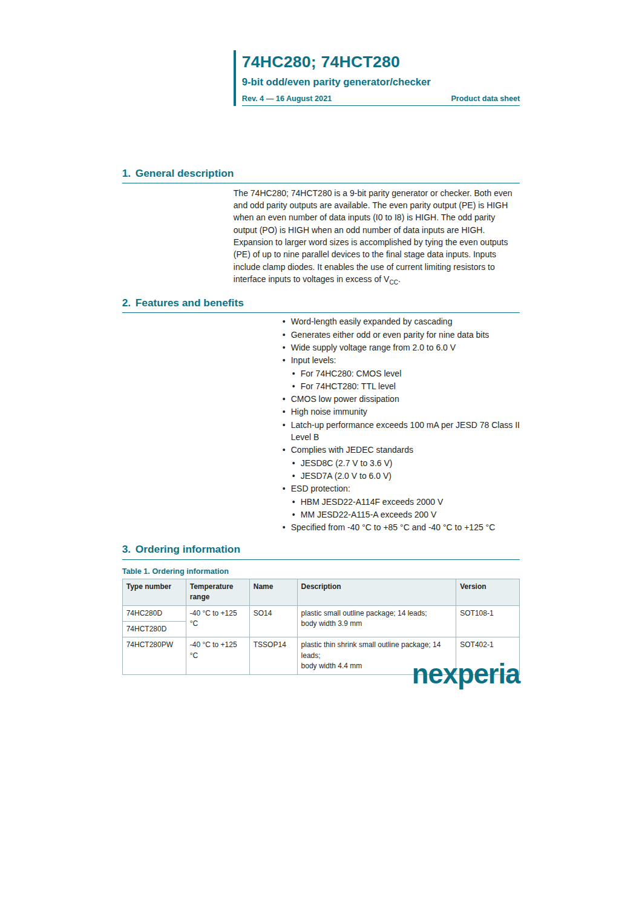74HC280; 74HCT280
9-bit odd/even parity generator/checker
Rev. 4 — 16 August 2021 Product data sheet
1. General description
The 74HC280; 74HCT280 is a 9-bit parity generator or checker. Both even and odd parity outputs are available. The even parity output (PE) is HIGH when an even number of data inputs (I0 to I8) is HIGH. The odd parity output (PO) is HIGH when an odd number of data inputs are HIGH. Expansion to larger word sizes is accomplished by tying the even outputs (PE) of up to nine parallel devices to the final stage data inputs. Inputs include clamp diodes. It enables the use of current limiting resistors to interface inputs to voltages in excess of VCC.
2. Features and benefits
Word-length easily expanded by cascading
Generates either odd or even parity for nine data bits
Wide supply voltage range from 2.0 to 6.0 V
Input levels:
For 74HC280: CMOS level
For 74HCT280: TTL level
CMOS low power dissipation
High noise immunity
Latch-up performance exceeds 100 mA per JESD 78 Class II Level B
Complies with JEDEC standards
JESD8C (2.7 V to 3.6 V)
JESD7A (2.0 V to 6.0 V)
ESD protection:
HBM JESD22-A114F exceeds 2000 V
MM JESD22-A115-A exceeds 200 V
Specified from -40 °C to +85 °C and -40 °C to +125 °C
3. Ordering information
Table 1. Ordering information
| Type number | Temperature range | Name | Description | Version |
| --- | --- | --- | --- | --- |
| 74HC280D | -40 °C to +125 °C | SO14 | plastic small outline package; 14 leads; body width 3.9 mm | SOT108-1 |
| 74HCT280D |
| 74HCT280PW | -40 °C to +125 °C | TSSOP14 | plastic thin shrink small outline package; 14 leads; body width 4.4 mm | SOT402-1 |
nexperia